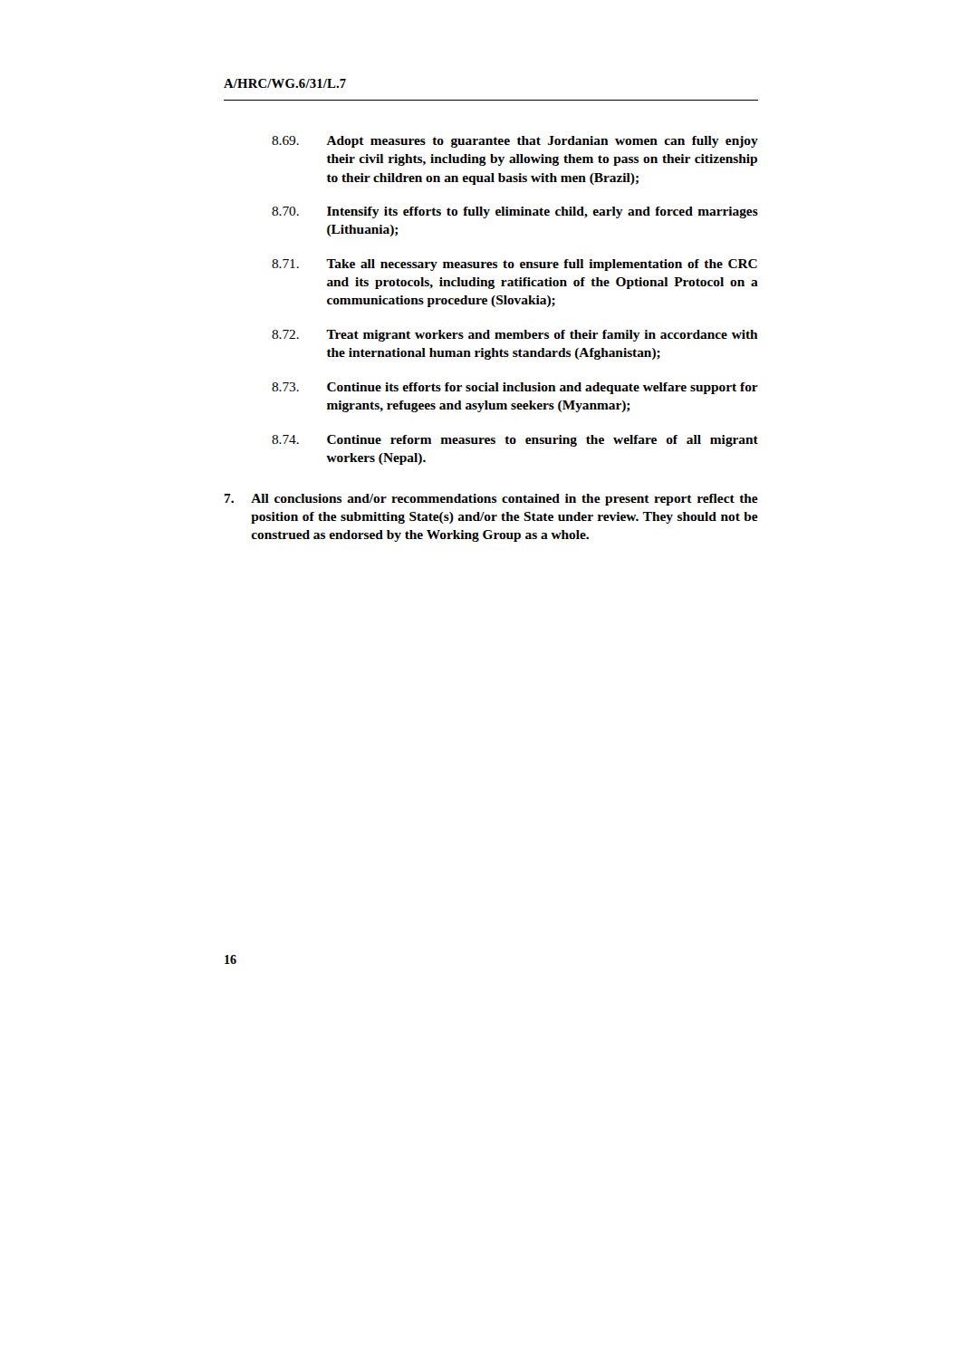A/HRC/WG.6/31/L.7
8.69.
Adopt measures to guarantee that Jordanian women can fully enjoy their civil rights, including by allowing them to pass on their citizenship to their children on an equal basis with men (Brazil);
8.70.
Intensify its efforts to fully eliminate child, early and forced marriages (Lithuania);
8.71.
Take all necessary measures to ensure full implementation of the CRC and its protocols, including ratification of the Optional Protocol on a communications procedure (Slovakia);
8.72.
Treat migrant workers and members of their family in accordance with the international human rights standards (Afghanistan);
8.73.
Continue its efforts for social inclusion and adequate welfare support for migrants, refugees and asylum seekers (Myanmar);
8.74.
Continue reform measures to ensuring the welfare of all migrant workers (Nepal).
7.
All conclusions and/or recommendations contained in the present report reflect the position of the submitting State(s) and/or the State under review. They should not be construed as endorsed by the Working Group as a whole.
16